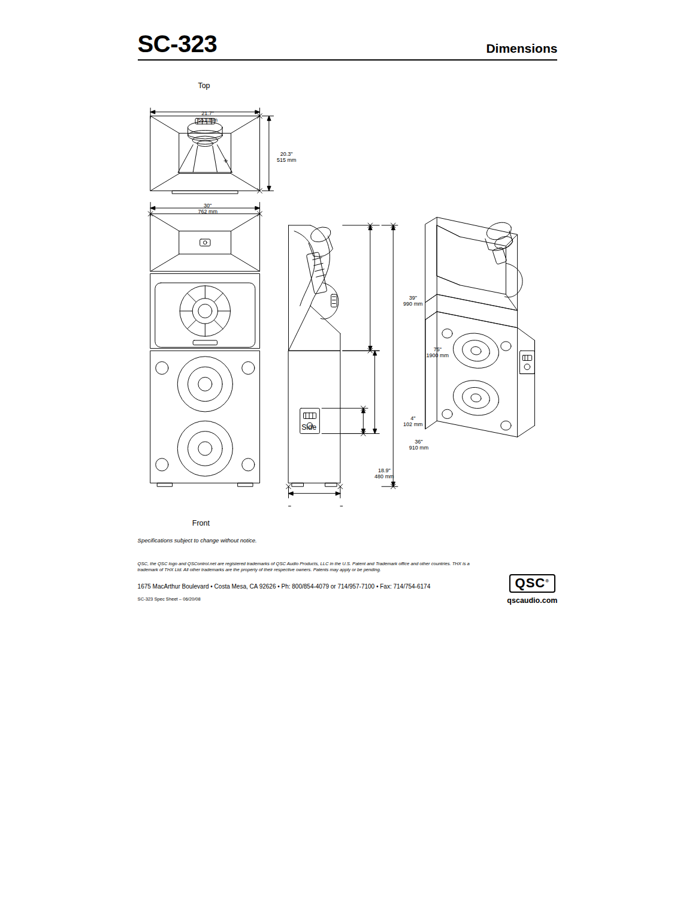SC-323
Dimensions
Top Front Side 21.7"
551 mm 20.3"
515 mm 30"
762 mm 39"
990 mm 75"
1900 mm 4"
102 mm 36"
910 mm 18.9"
480 mm
Specifications subject to change without notice.
QSC, the QSC logo and QSControl.net are registered trademarks of QSC Audio Products, LLC in the U.S. Patent and Trademark office and other countries. THX is a trademark of THX Ltd. All other trademarks are the property of their respective owners. Patents may apply or be pending.
1675 MacArthur Boulevard • Costa Mesa, CA 92626 • Ph: 800/854-4079 or 714/957-7100 • Fax: 714/754-6174
SC-323 Spec Sheet – 06/20/08
QSC®
qscaudio.com